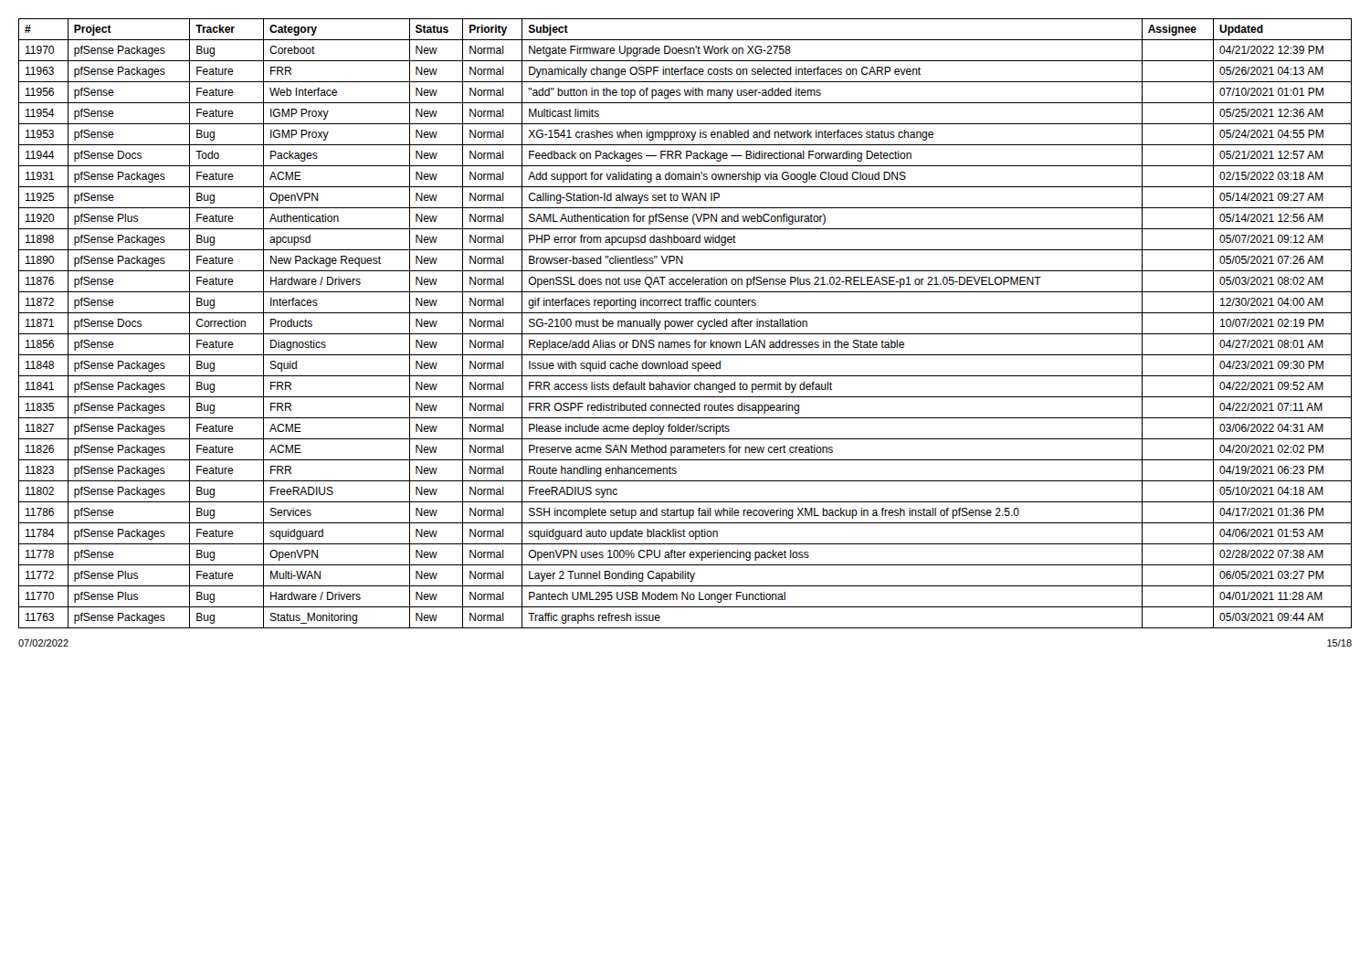| # | Project | Tracker | Category | Status | Priority | Subject | Assignee | Updated |
| --- | --- | --- | --- | --- | --- | --- | --- | --- |
| 11970 | pfSense Packages | Bug | Coreboot | New | Normal | Netgate Firmware Upgrade Doesn't Work on XG-2758 | | 04/21/2022 12:39 PM |
| 11963 | pfSense Packages | Feature | FRR | New | Normal | Dynamically change OSPF interface costs on selected interfaces on CARP event | | 05/26/2021 04:13 AM |
| 11956 | pfSense | Feature | Web Interface | New | Normal | "add" button in the top of pages with many user-added items | | 07/10/2021 01:01 PM |
| 11954 | pfSense | Feature | IGMP Proxy | New | Normal | Multicast limits | | 05/25/2021 12:36 AM |
| 11953 | pfSense | Bug | IGMP Proxy | New | Normal | XG-1541 crashes when igmpproxy is enabled and network interfaces status change | | 05/24/2021 04:55 PM |
| 11944 | pfSense Docs | Todo | Packages | New | Normal | Feedback on Packages — FRR Package — Bidirectional Forwarding Detection | | 05/21/2021 12:57 AM |
| 11931 | pfSense Packages | Feature | ACME | New | Normal | Add support for validating a domain's ownership via Google Cloud Cloud DNS | | 02/15/2022 03:18 AM |
| 11925 | pfSense | Bug | OpenVPN | New | Normal | Calling-Station-Id always set to WAN IP | | 05/14/2021 09:27 AM |
| 11920 | pfSense Plus | Feature | Authentication | New | Normal | SAML Authentication for pfSense (VPN and webConfigurator) | | 05/14/2021 12:56 AM |
| 11898 | pfSense Packages | Bug | apcupsd | New | Normal | PHP error from apcupsd dashboard widget | | 05/07/2021 09:12 AM |
| 11890 | pfSense Packages | Feature | New Package Request | New | Normal | Browser-based "clientless" VPN | | 05/05/2021 07:26 AM |
| 11876 | pfSense | Feature | Hardware / Drivers | New | Normal | OpenSSL does not use QAT acceleration on pfSense Plus 21.02-RELEASE-p1 or 21.05-DEVELOPMENT | | 05/03/2021 08:02 AM |
| 11872 | pfSense | Bug | Interfaces | New | Normal | gif interfaces reporting incorrect traffic counters | | 12/30/2021 04:00 AM |
| 11871 | pfSense Docs | Correction | Products | New | Normal | SG-2100 must be manually power cycled after installation | | 10/07/2021 02:19 PM |
| 11856 | pfSense | Feature | Diagnostics | New | Normal | Replace/add Alias or DNS names for known LAN addresses in the State table | | 04/27/2021 08:01 AM |
| 11848 | pfSense Packages | Bug | Squid | New | Normal | Issue with squid cache download speed | | 04/23/2021 09:30 PM |
| 11841 | pfSense Packages | Bug | FRR | New | Normal | FRR access lists default bahavior changed to permit by default | | 04/22/2021 09:52 AM |
| 11835 | pfSense Packages | Bug | FRR | New | Normal | FRR OSPF redistributed connected routes disappearing | | 04/22/2021 07:11 AM |
| 11827 | pfSense Packages | Feature | ACME | New | Normal | Please include acme deploy folder/scripts | | 03/06/2022 04:31 AM |
| 11826 | pfSense Packages | Feature | ACME | New | Normal | Preserve acme SAN Method parameters for new cert creations | | 04/20/2021 02:02 PM |
| 11823 | pfSense Packages | Feature | FRR | New | Normal | Route handling enhancements | | 04/19/2021 06:23 PM |
| 11802 | pfSense Packages | Bug | FreeRADIUS | New | Normal | FreeRADIUS sync | | 05/10/2021 04:18 AM |
| 11786 | pfSense | Bug | Services | New | Normal | SSH incomplete setup and startup fail while recovering XML backup in a fresh install of pfSense 2.5.0 | | 04/17/2021 01:36 PM |
| 11784 | pfSense Packages | Feature | squidguard | New | Normal | squidguard auto update blacklist option | | 04/06/2021 01:53 AM |
| 11778 | pfSense | Bug | OpenVPN | New | Normal | OpenVPN uses 100% CPU after experiencing packet loss | | 02/28/2022 07:38 AM |
| 11772 | pfSense Plus | Feature | Multi-WAN | New | Normal | Layer 2 Tunnel Bonding Capability | | 06/05/2021 03:27 PM |
| 11770 | pfSense Plus | Bug | Hardware / Drivers | New | Normal | Pantech UML295 USB Modem No Longer Functional | | 04/01/2021 11:28 AM |
| 11763 | pfSense Packages | Bug | Status_Monitoring | New | Normal | Traffic graphs refresh issue | | 05/03/2021 09:44 AM |
07/02/2022 15/18